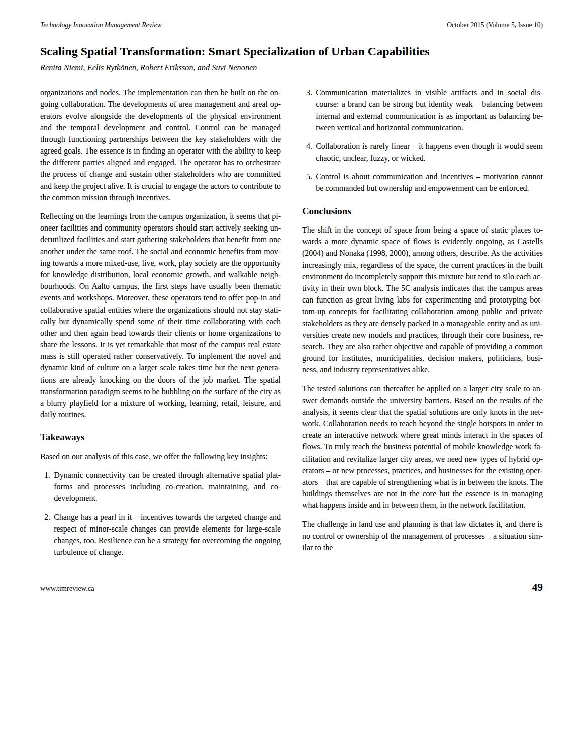Technology Innovation Management Review October 2015 (Volume 5, Issue 10)
Scaling Spatial Transformation: Smart Specialization of Urban Capabilities
Renita Niemi, Eelis Rytkönen, Robert Eriksson, and Suvi Nenonen
organizations and nodes. The implementation can then be built on the ongoing collaboration. The developments of area management and areal operators evolve alongside the developments of the physical environment and the temporal development and control. Control can be managed through functioning partnerships between the key stakeholders with the agreed goals. The essence is in finding an operator with the ability to keep the different parties aligned and engaged. The operator has to orchestrate the process of change and sustain other stakeholders who are committed and keep the project alive. It is crucial to engage the actors to contribute to the common mission through incentives.
Reflecting on the learnings from the campus organization, it seems that pioneer facilities and community operators should start actively seeking underutilized facilities and start gathering stakeholders that benefit from one another under the same roof. The social and economic benefits from moving towards a more mixed-use, live, work, play society are the opportunity for knowledge distribution, local economic growth, and walkable neighbourhoods. On Aalto campus, the first steps have usually been thematic events and workshops. Moreover, these operators tend to offer pop-in and collaborative spatial entities where the organizations should not stay statically but dynamically spend some of their time collaborating with each other and then again head towards their clients or home organizations to share the lessons. It is yet remarkable that most of the campus real estate mass is still operated rather conservatively. To implement the novel and dynamic kind of culture on a larger scale takes time but the next generations are already knocking on the doors of the job market. The spatial transformation paradigm seems to be bubbling on the surface of the city as a blurry playfield for a mixture of working, learning, retail, leisure, and daily routines.
Takeaways
Based on our analysis of this case, we offer the following key insights:
Dynamic connectivity can be created through alternative spatial platforms and processes including co-creation, maintaining, and co-development.
Change has a pearl in it – incentives towards the targeted change and respect of minor-scale changes can provide elements for large-scale changes, too. Resilience can be a strategy for overcoming the ongoing turbulence of change.
Communication materializes in visible artifacts and in social discourse: a brand can be strong but identity weak – balancing between internal and external communication is as important as balancing between vertical and horizontal communication.
Collaboration is rarely linear – it happens even though it would seem chaotic, unclear, fuzzy, or wicked.
Control is about communication and incentives – motivation cannot be commanded but ownership and empowerment can be enforced.
Conclusions
The shift in the concept of space from being a space of static places towards a more dynamic space of flows is evidently ongoing, as Castells (2004) and Nonaka (1998, 2000), among others, describe. As the activities increasingly mix, regardless of the space, the current practices in the built environment do incompletely support this mixture but tend to silo each activity in their own block. The 5C analysis indicates that the campus areas can function as great living labs for experimenting and prototyping bottom-up concepts for facilitating collaboration among public and private stakeholders as they are densely packed in a manageable entity and as universities create new models and practices, through their core business, research. They are also rather objective and capable of providing a common ground for institutes, municipalities, decision makers, politicians, business, and industry representatives alike.
The tested solutions can thereafter be applied on a larger city scale to answer demands outside the university barriers. Based on the results of the analysis, it seems clear that the spatial solutions are only knots in the network. Collaboration needs to reach beyond the single hotspots in order to create an interactive network where great minds interact in the spaces of flows. To truly reach the business potential of mobile knowledge work facilitation and revitalize larger city areas, we need new types of hybrid operators – or new processes, practices, and businesses for the existing operators – that are capable of strengthening what is in between the knots. The buildings themselves are not in the core but the essence is in managing what happens inside and in between them, in the network facilitation.
The challenge in land use and planning is that law dictates it, and there is no control or ownership of the management of processes – a situation similar to the
www.timreview.ca 49